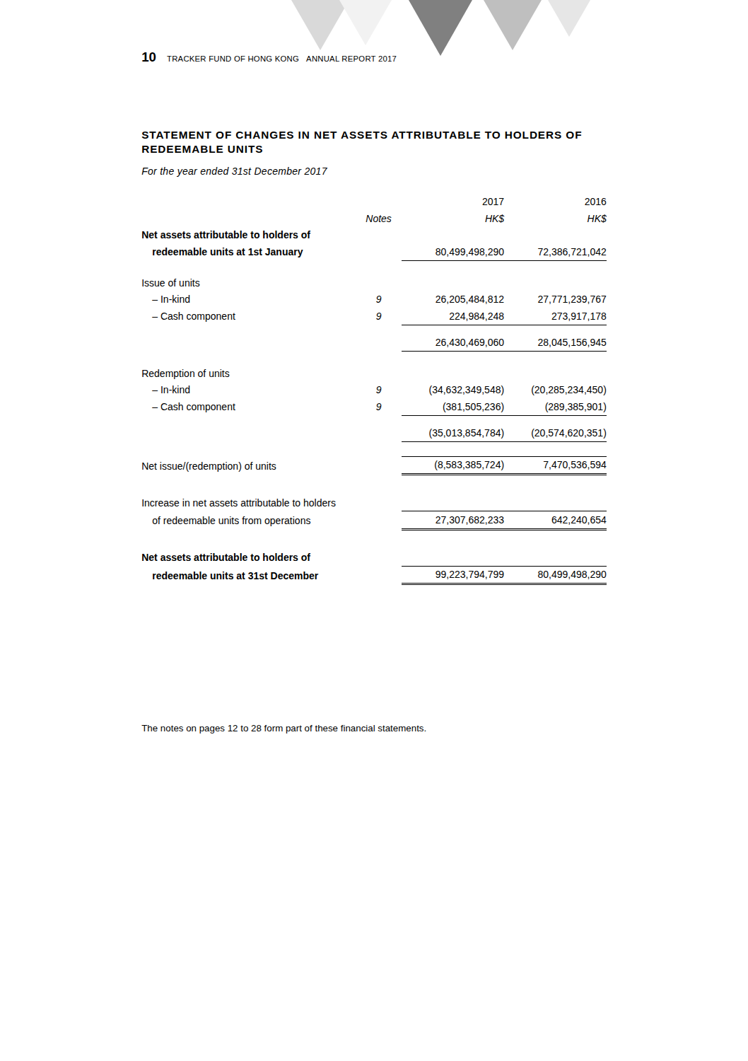10 Tracker Fund of Hong Kong Annual Report 2017
Statement of Changes in Net Assets Attributable to Holders of Redeemable Units
For the year ended 31st December 2017
| | | 2017 | 2016 |
| --- | --- | --- | --- |
| | Notes | HK$ | HK$ |
| Net assets attributable to holders of | | | |
| redeemable units at 1st January | | 80,499,498,290 | 72,386,721,042 |
| Issue of units | | | |
| – In-kind | 9 | 26,205,484,812 | 27,771,239,767 |
| – Cash component | 9 | 224,984,248 | 273,917,178 |
| | | 26,430,469,060 | 28,045,156,945 |
| Redemption of units | | | |
| – In-kind | 9 | (34,632,349,548) | (20,285,234,450) |
| – Cash component | 9 | (381,505,236) | (289,385,901) |
| | | (35,013,854,784) | (20,574,620,351) |
| Net issue/(redemption) of units | | (8,583,385,724) | 7,470,536,594 |
| Increase in net assets attributable to holders | | | |
| of redeemable units from operations | | 27,307,682,233 | 642,240,654 |
| Net assets attributable to holders of | | | |
| redeemable units at 31st December | | 99,223,794,799 | 80,499,498,290 |
The notes on pages 12 to 28 form part of these financial statements.